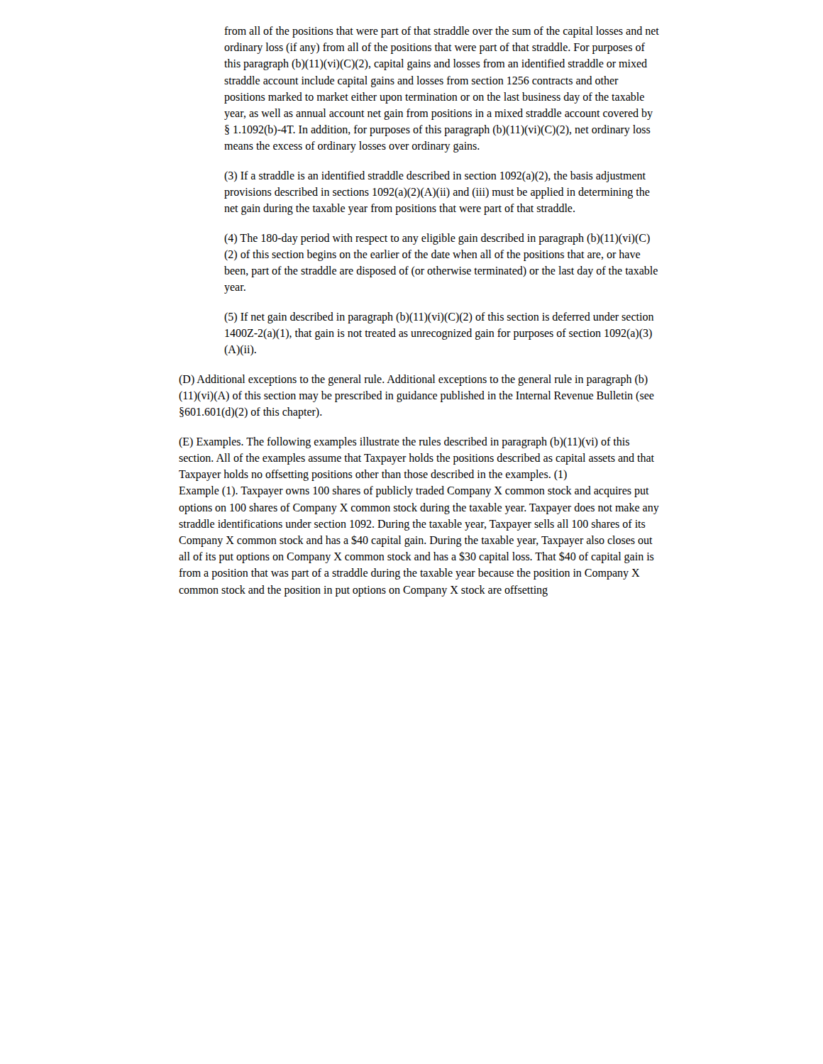from all of the positions that were part of that straddle over the sum of the capital losses and net ordinary loss (if any) from all of the positions that were part of that straddle. For purposes of this paragraph (b)(11)(vi)(C)(2), capital gains and losses from an identified straddle or mixed straddle account include capital gains and losses from section 1256 contracts and other positions marked to market either upon termination or on the last business day of the taxable year, as well as annual account net gain from positions in a mixed straddle account covered by § 1.1092(b)-4T. In addition, for purposes of this paragraph (b)(11)(vi)(C)(2), net ordinary loss means the excess of ordinary losses over ordinary gains.
(3) If a straddle is an identified straddle described in section 1092(a)(2), the basis adjustment provisions described in sections 1092(a)(2)(A)(ii) and (iii) must be applied in determining the net gain during the taxable year from positions that were part of that straddle.
(4) The 180-day period with respect to any eligible gain described in paragraph (b)(11)(vi)(C)(2) of this section begins on the earlier of the date when all of the positions that are, or have been, part of the straddle are disposed of (or otherwise terminated) or the last day of the taxable year.
(5) If net gain described in paragraph (b)(11)(vi)(C)(2) of this section is deferred under section 1400Z-2(a)(1), that gain is not treated as unrecognized gain for purposes of section 1092(a)(3)(A)(ii).
(D) Additional exceptions to the general rule. Additional exceptions to the general rule in paragraph (b)(11)(vi)(A) of this section may be prescribed in guidance published in the Internal Revenue Bulletin (see §601.601(d)(2) of this chapter).
(E) Examples. The following examples illustrate the rules described in paragraph (b)(11)(vi) of this section. All of the examples assume that Taxpayer holds the positions described as capital assets and that Taxpayer holds no offsetting positions other than those described in the examples. (1)
Example (1). Taxpayer owns 100 shares of publicly traded Company X common stock and acquires put options on 100 shares of Company X common stock during the taxable year. Taxpayer does not make any straddle identifications under section 1092. During the taxable year, Taxpayer sells all 100 shares of its Company X common stock and has a $40 capital gain. During the taxable year, Taxpayer also closes out all of its put options on Company X common stock and has a $30 capital loss. That $40 of capital gain is from a position that was part of a straddle during the taxable year because the position in Company X common stock and the position in put options on Company X stock are offsetting